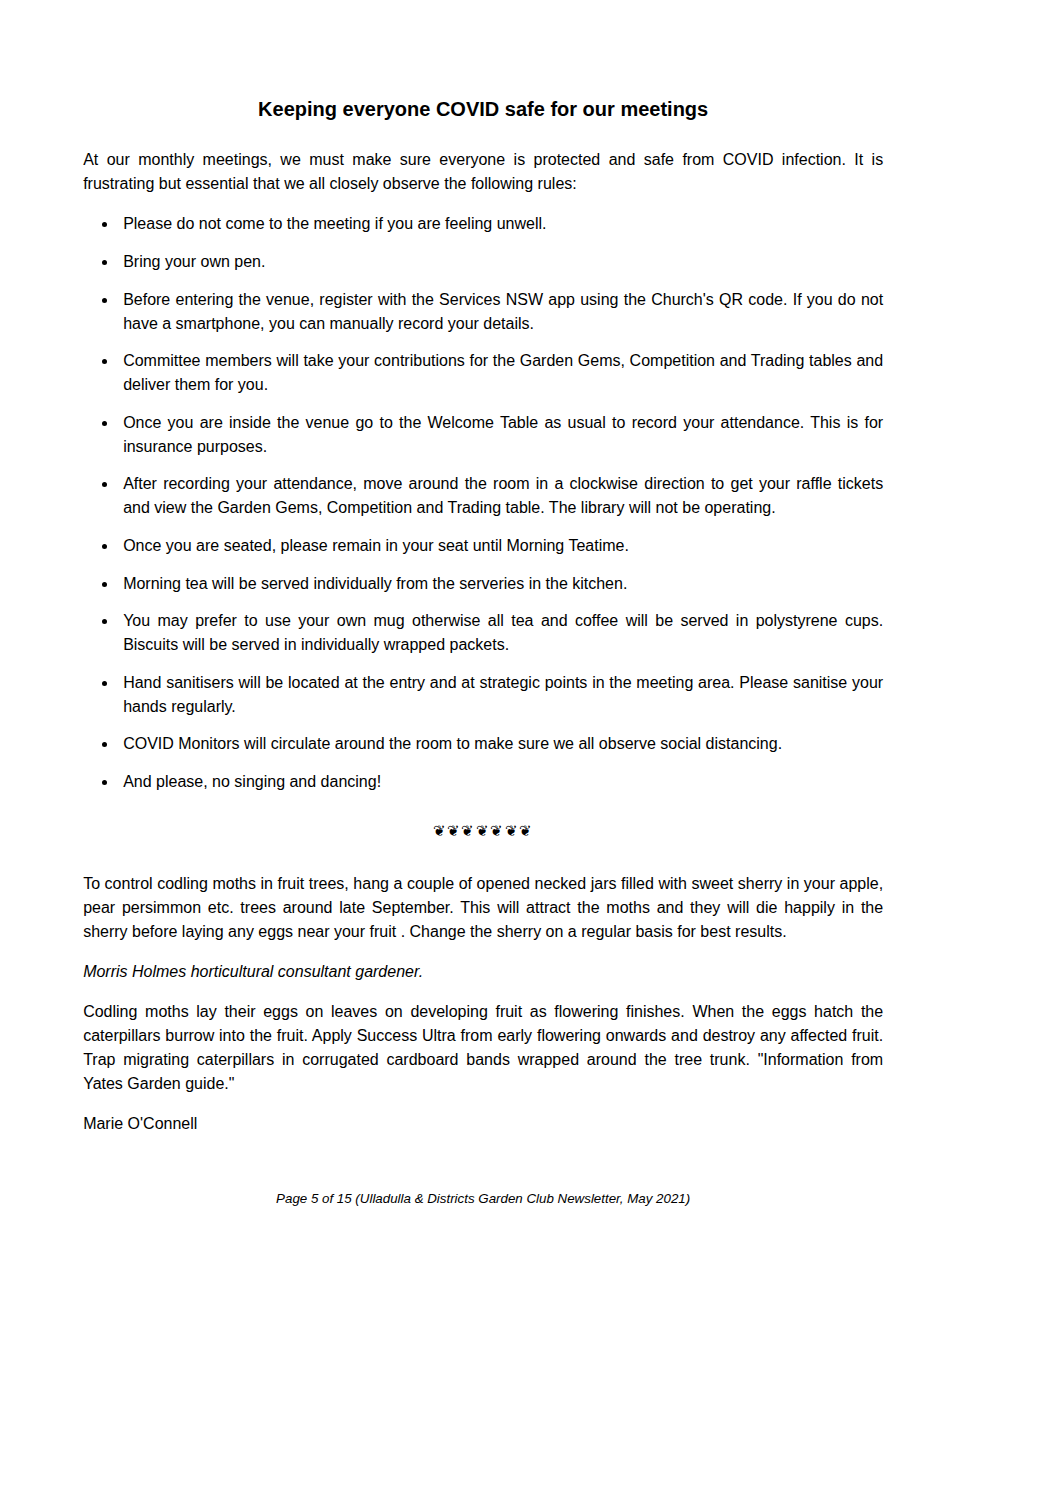Keeping everyone COVID safe for our meetings
At our monthly meetings, we must make sure everyone is protected and safe from COVID infection. It is frustrating but essential that we all closely observe the following rules:
Please do not come to the meeting if you are feeling unwell.
Bring your own pen.
Before entering the venue, register with the Services NSW app using the Church's QR code. If you do not have a smartphone, you can manually record your details.
Committee members will take your contributions for the Garden Gems, Competition and Trading tables and deliver them for you.
Once you are inside the venue go to the Welcome Table as usual to record your attendance. This is for insurance purposes.
After recording your attendance, move around the room in a clockwise direction to get your raffle tickets and view the Garden Gems, Competition and Trading table. The library will not be operating.
Once you are seated, please remain in your seat until Morning Teatime.
Morning tea will be served individually from the serveries in the kitchen.
You may prefer to use your own mug otherwise all tea and coffee will be served in polystyrene cups. Biscuits will be served in individually wrapped packets.
Hand sanitisers will be located at the entry and at strategic points in the meeting area. Please sanitise your hands regularly.
COVID Monitors will circulate around the room to make sure we all observe social distancing.
And please, no singing and dancing!
❦❦❦❦❦❦❦
To control codling moths in fruit trees, hang a couple of opened necked jars filled with sweet sherry in your apple, pear persimmon etc. trees around late September. This will attract the moths and they will die happily in the sherry before laying any eggs near your fruit . Change the sherry on a regular basis for best results.
Morris Holmes horticultural consultant gardener.
Codling moths lay their eggs on leaves on developing fruit as flowering finishes. When the eggs hatch the caterpillars burrow into the fruit. Apply Success Ultra from early flowering onwards and destroy any affected fruit. Trap migrating caterpillars in corrugated cardboard bands wrapped around the tree trunk. "Information from Yates Garden guide."
Marie O'Connell
Page 5 of 15 (Ulladulla & Districts Garden Club Newsletter, May 2021)